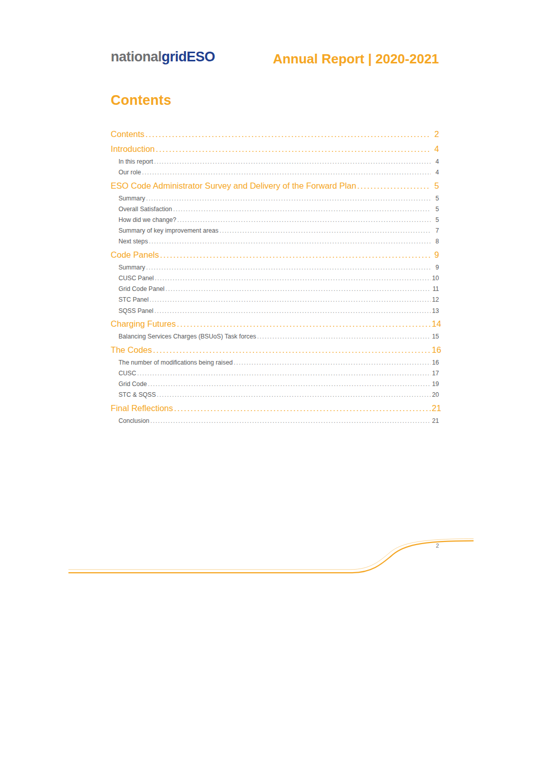national grid ESO
Annual Report | 2020-2021
Contents
Contents .................................................................................................................................. 2
Introduction .............................................................................................................................. 4
In this report ................................................................................................................................. 4
Our role ....................................................................................................................................... 4
ESO Code Administrator Survey and Delivery of the Forward Plan ....................................... 5
Summary ..................................................................................................................................... 5
Overall Satisfaction ....................................................................................................................... 5
How did we change? .................................................................................................................... 5
Summary of key improvement areas ................................................................................................. 7
Next steps ................................................................................................................................... 8
Code Panels ........................................................................................................................... 9
Summary ..................................................................................................................................... 9
CUSC Panel .............................................................................................................................. 10
Grid Code Panel ......................................................................................................................... 11
STC Panel .................................................................................................................................. 12
SQSS Panel .............................................................................................................................. 13
Charging Futures .................................................................................................................... 14
Balancing Services Charges (BSUoS) Task forces ............................................................................ 15
The Codes .............................................................................................................................. 16
The number of modifications being raised ......................................................................................... 16
CUSC ......................................................................................................................................... 17
Grid Code ................................................................................................................................... 19
STC & SQSS ............................................................................................................................. 20
Final Reflections ..................................................................................................................... 21
Conclusion .................................................................................................................................. 21
2